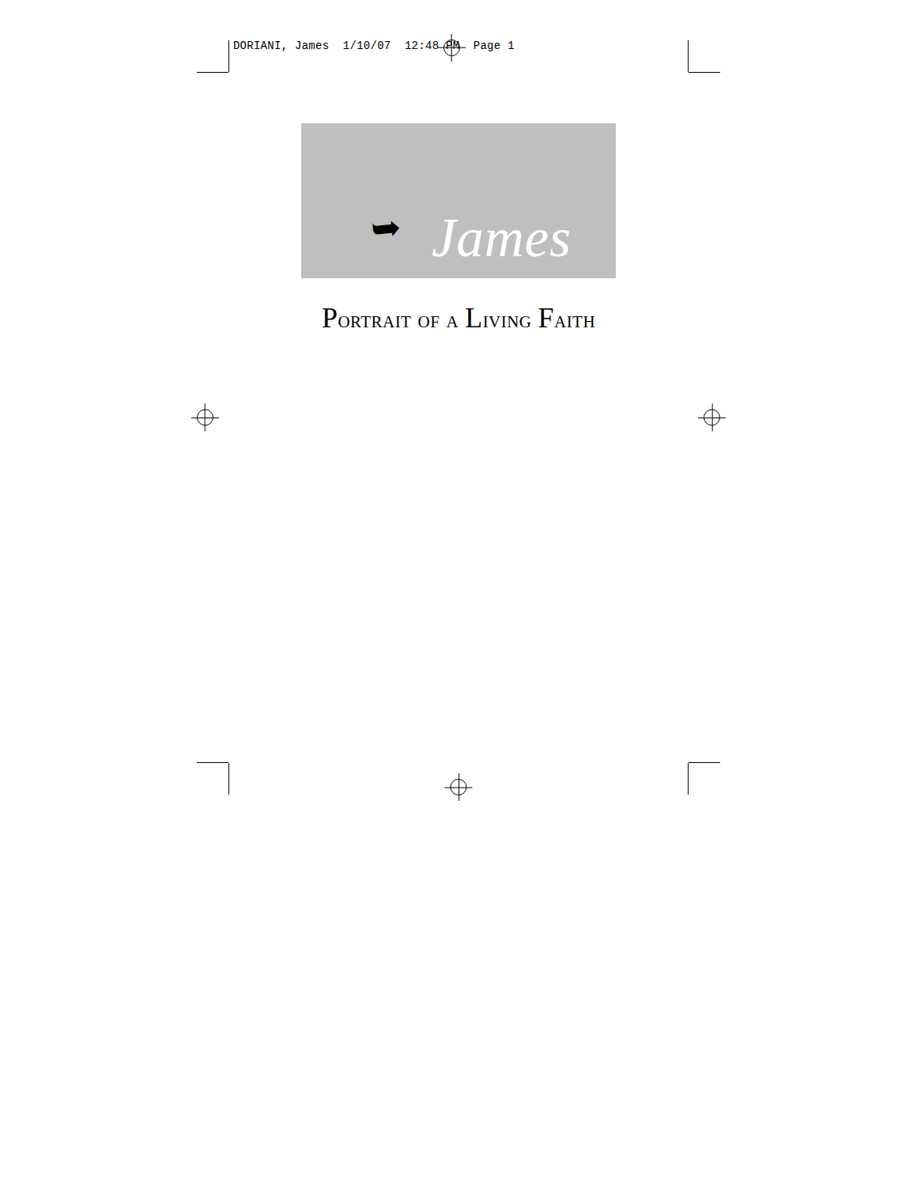DORIANI, James 1/10/07 12:48 PM Page 1
➥ James
Portrait of a Living Faith